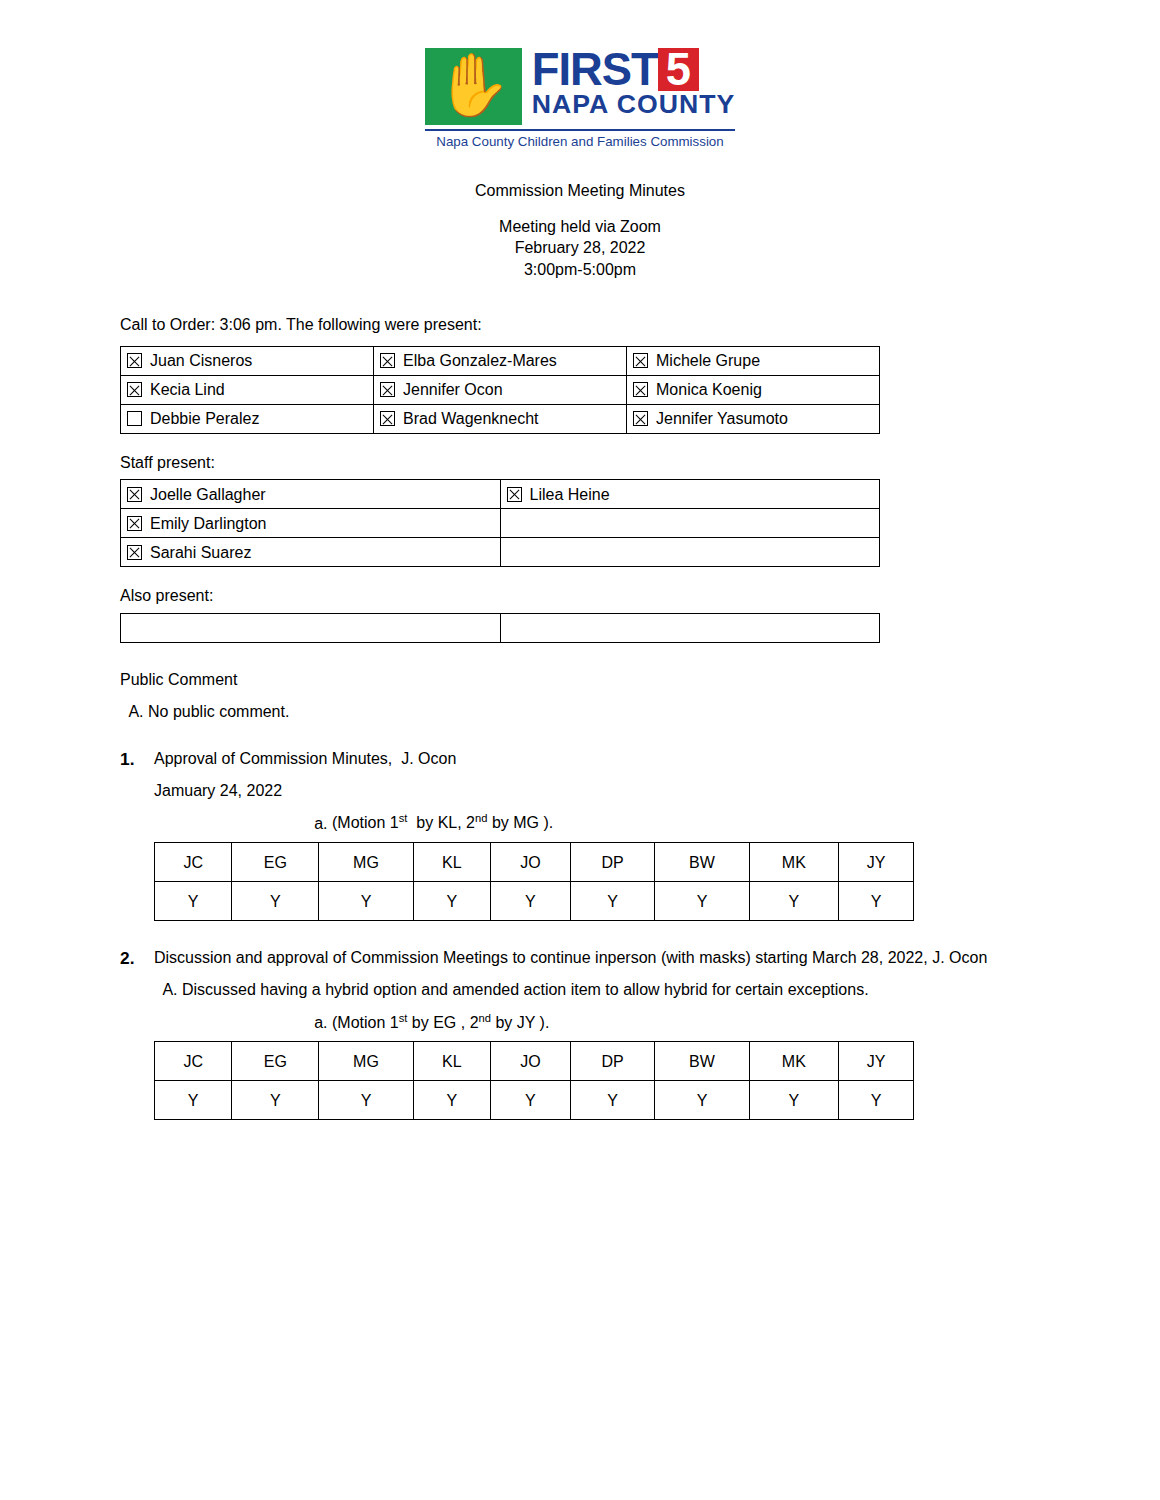✋
FIRST 5
NAPA COUNTY
Napa County Children and Families Commission
Commission Meeting Minutes
Meeting held via Zoom
February 28, 2022
3:00pm-5:00pm
Call to Order: 3:06 pm. The following were present:
| Juan Cisneros | Elba Gonzalez-Mares | Michele Grupe |
| Kecia Lind | Jennifer Ocon | Monica Koenig |
| Debbie Peralez | Brad Wagenknecht | Jennifer Yasumoto |
Staff present:
| Joelle Gallagher | Lilea Heine |
| Emily Darlington | |
| Sarahi Suarez | |
Also present:
Public Comment
No public comment.
Approval of Commission Minutes, J. Ocon
Jamuary 24, 2022
(Motion 1st by KL, 2nd by MG ).
| JC | EG | MG | KL | JO | DP | BW | MK | JY |
| Y | Y | Y | Y | Y | Y | Y | Y | Y |
Discussion and approval of Commission Meetings to continue inperson (with masks) starting March 28, 2022, J. Ocon
Discussed having a hybrid option and amended action item to allow hybrid for certain exceptions.
(Motion 1st by EG , 2nd by JY ).
| JC | EG | MG | KL | JO | DP | BW | MK | JY |
| Y | Y | Y | Y | Y | Y | Y | Y | Y |